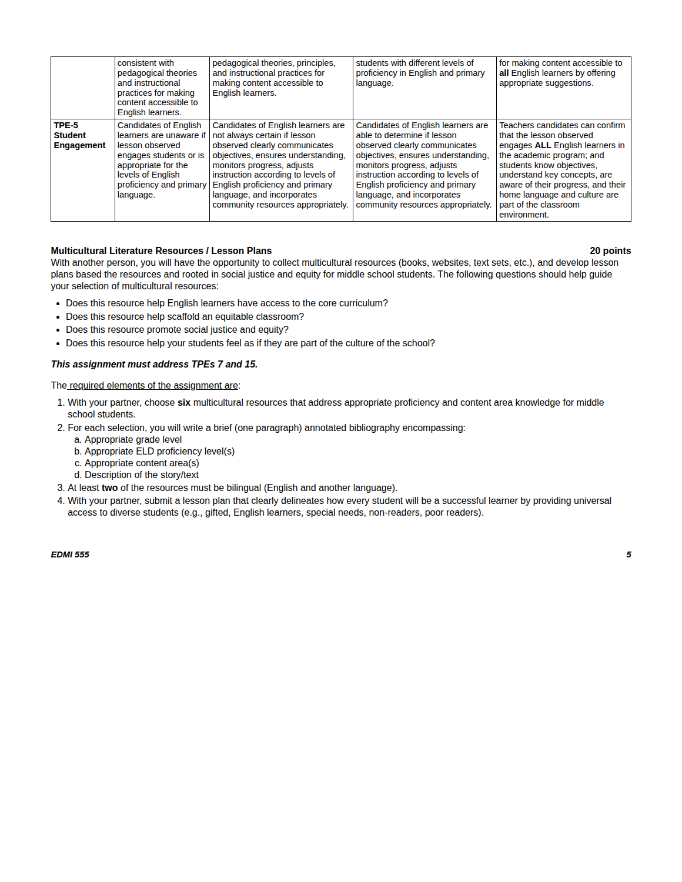| | consistent with pedagogical theories and instructional practices for making content accessible to English learners. | pedagogical theories, principles, and instructional practices for making content accessible to English learners. | students with different levels of proficiency in English and primary language. | for making content accessible to all English learners by offering appropriate suggestions. |
| TPE-5 Student Engagement | Candidates of English learners are unaware if lesson observed engages students or is appropriate for the levels of English proficiency and primary language. | Candidates of English learners are not always certain if lesson observed clearly communicates objectives, ensures understanding, monitors progress, adjusts instruction according to levels of English proficiency and primary language, and incorporates community resources appropriately. | Candidates of English learners are able to determine if lesson observed clearly communicates objectives, ensures understanding, monitors progress, adjusts instruction according to levels of English proficiency and primary language, and incorporates community resources appropriately. | Teachers candidates can confirm that the lesson observed engages ALL English learners in the academic program; and students know objectives, understand key concepts, are aware of their progress, and their home language and culture are part of the classroom environment. |
Multicultural Literature Resources / Lesson Plans
20 points
With another person, you will have the opportunity to collect multicultural resources (books, websites, text sets, etc.), and develop lesson plans based the resources and rooted in social justice and equity for middle school students. The following questions should help guide your selection of multicultural resources:
Does this resource help English learners have access to the core curriculum?
Does this resource help scaffold an equitable classroom?
Does this resource promote social justice and equity?
Does this resource help your students feel as if they are part of the culture of the school?
This assignment must address TPEs 7 and 15.
The required elements of the assignment are:
With your partner, choose six multicultural resources that address appropriate proficiency and content area knowledge for middle school students.
For each selection, you will write a brief (one paragraph) annotated bibliography encompassing:
Appropriate grade level
Appropriate ELD proficiency level(s)
Appropriate content area(s)
Description of the story/text
At least two of the resources must be bilingual (English and another language).
With your partner, submit a lesson plan that clearly delineates how every student will be a successful learner by providing universal access to diverse students (e.g., gifted, English learners, special needs, non-readers, poor readers).
EDMI 555 5